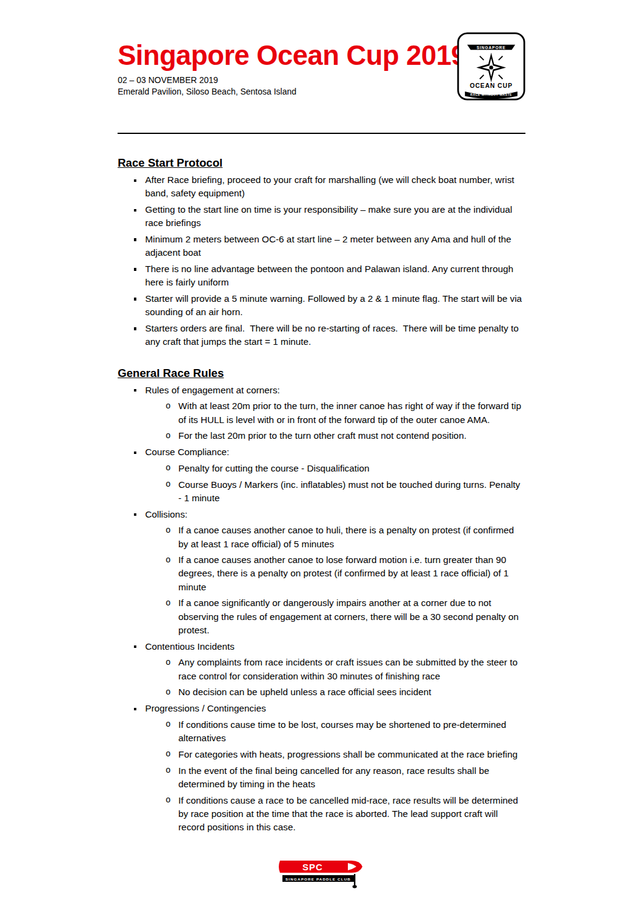Singapore Ocean Cup 2019
02 – 03 NOVEMBER 2019
Emerald Pavilion, Siloso Beach, Sentosa Island
SINGAPORE OCEAN CUP RACE WITHOUT WASTE
Race Start Protocol
After Race briefing, proceed to your craft for marshalling (we will check boat number, wrist band, safety equipment)
Getting to the start line on time is your responsibility – make sure you are at the individual race briefings
Minimum 2 meters between OC-6 at start line – 2 meter between any Ama and hull of the adjacent boat
There is no line advantage between the pontoon and Palawan island. Any current through here is fairly uniform
Starter will provide a 5 minute warning. Followed by a 2 & 1 minute flag. The start will be via sounding of an air horn.
Starters orders are final. There will be no re-starting of races. There will be time penalty to any craft that jumps the start = 1 minute.
General Race Rules
Rules of engagement at corners:
With at least 20m prior to the turn, the inner canoe has right of way if the forward tip of its HULL is level with or in front of the forward tip of the outer canoe AMA.
For the last 20m prior to the turn other craft must not contend position.
Course Compliance:
Penalty for cutting the course - Disqualification
Course Buoys / Markers (inc. inflatables) must not be touched during turns. Penalty - 1 minute
Collisions:
If a canoe causes another canoe to huli, there is a penalty on protest (if confirmed by at least 1 race official) of 5 minutes
If a canoe causes another canoe to lose forward motion i.e. turn greater than 90 degrees, there is a penalty on protest (if confirmed by at least 1 race official) of 1 minute
If a canoe significantly or dangerously impairs another at a corner due to not observing the rules of engagement at corners, there will be a 30 second penalty on protest.
Contentious Incidents
Any complaints from race incidents or craft issues can be submitted by the steer to race control for consideration within 30 minutes of finishing race
No decision can be upheld unless a race official sees incident
Progressions / Contingencies
If conditions cause time to be lost, courses may be shortened to pre-determined alternatives
For categories with heats, progressions shall be communicated at the race briefing
In the event of the final being cancelled for any reason, race results shall be determined by timing in the heats
If conditions cause a race to be cancelled mid-race, race results will be determined by race position at the time that the race is aborted. The lead support craft will record positions in this case.
SPC SINGAPORE PADDLE CLUB